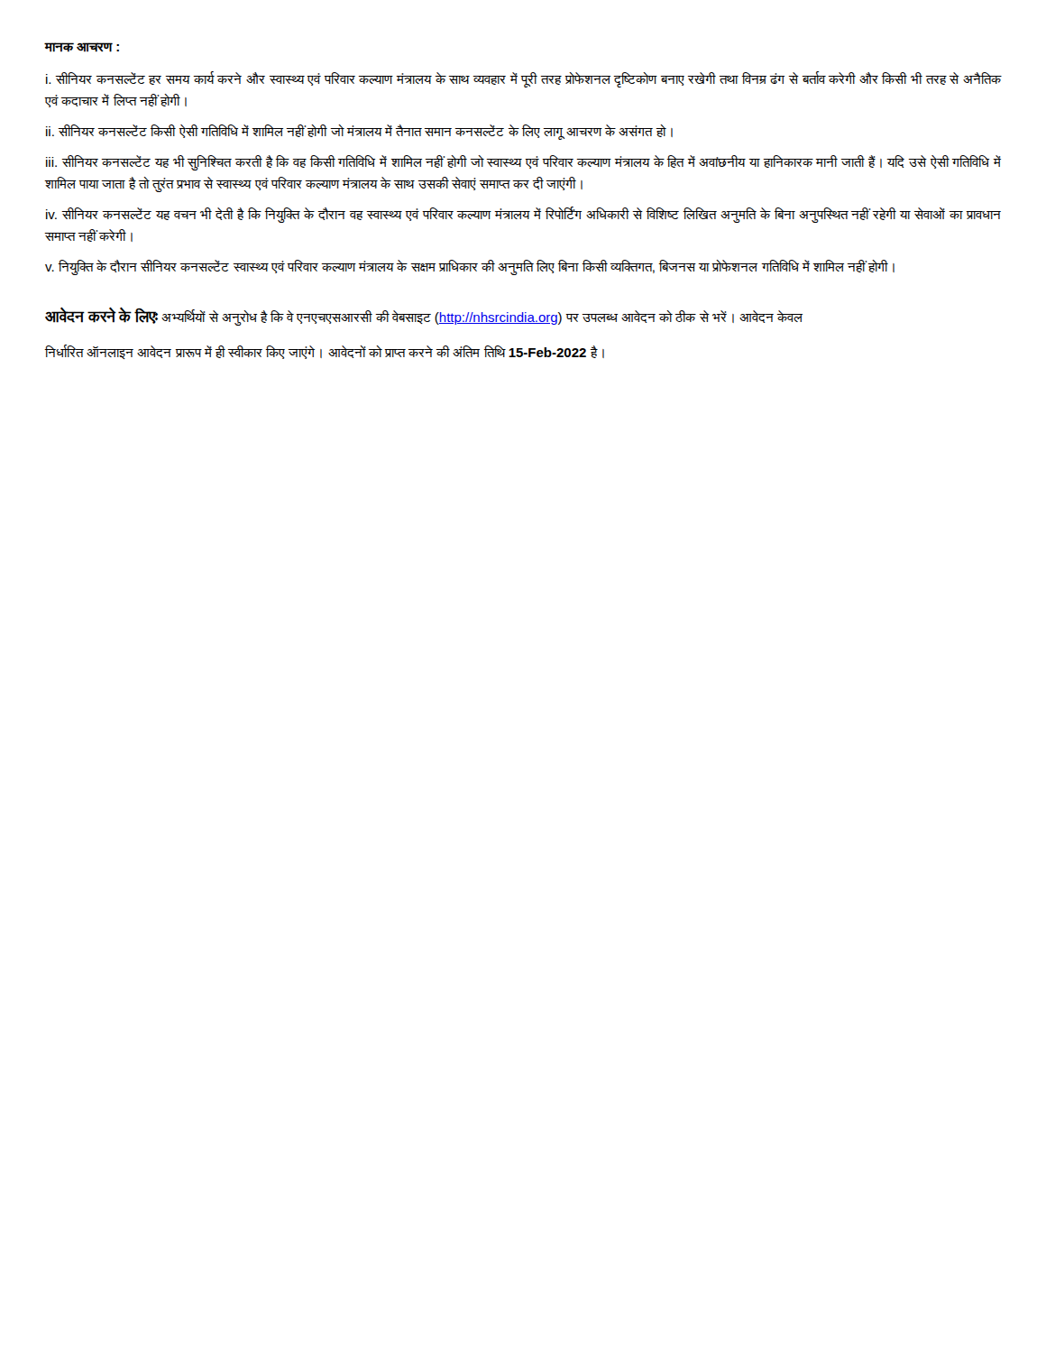मानक आचरण :
i. सीनियर कनसल्टेंट हर समय कार्य करने और स्वास्थ्य एवं परिवार कल्याण मंत्रालय के साथ व्यवहार में पूरी तरह प्रोफेशनल दृष्टिकोण बनाए रखेगी तथा विनम्र ढंग से बर्ताव करेगी और किसी भी तरह से अनैतिक एवं कदाचार में लिप्त नहीं होगी।
ii. सीनियर कनसल्टेंट किसी ऐसी गतिविधि में शामिल नहीं होगी जो मंत्रालय में तैनात समान कनसल्टेंट के लिए लागू आचरण के असंगत हो।
iii. सीनियर कनसल्टेंट यह भी सुनिश्चित करती है कि वह किसी गतिविधि में शामिल नहीं होगी जो स्वास्थ्य एवं परिवार कल्याण मंत्रालय के हित में अवांछनीय या हानिकारक मानी जाती हैं। यदि उसे ऐसी गतिविधि में शामिल पाया जाता है तो तुरंत प्रभाव से स्वास्थ्य एवं परिवार कल्याण मंत्रालय के साथ उसकी सेवाएं समाप्त कर दी जाएंगी।
iv. सीनियर कनसल्टेंट यह वचन भी देती है कि नियुक्ति के दौरान वह स्वास्थ्य एवं परिवार कल्याण मंत्रालय में रिपोर्टिंग अधिकारी से विशिष्ट लिखित अनुमति के बिना अनुपस्थित नहीं रहेगी या सेवाओं का प्रावधान समाप्त नहीं करेगी।
v. नियुक्ति के दौरान सीनियर कनसल्टेंट स्वास्थ्य एवं परिवार कल्याण मंत्रालय के सक्षम प्राधिकार की अनुमति लिए बिना किसी व्यक्तिगत, बिजनस या प्रोफेशनल गतिविधि में शामिल नहीं होगी।
आवेदन करने के लिएः अभ्यर्थियों से अनुरोध है कि वे एनएचएसआरसी की वेबसाइट (http://nhsrcindia.org) पर उपलब्ध आवेदन को ठीक से भरें। आवेदन केवल निर्धारित ऑनलाइन आवेदन प्रारूप में ही स्वीकार किए जाएंगे। आवेदनों को प्राप्त करने की अंतिम तिथि 15-Feb-2022 है।